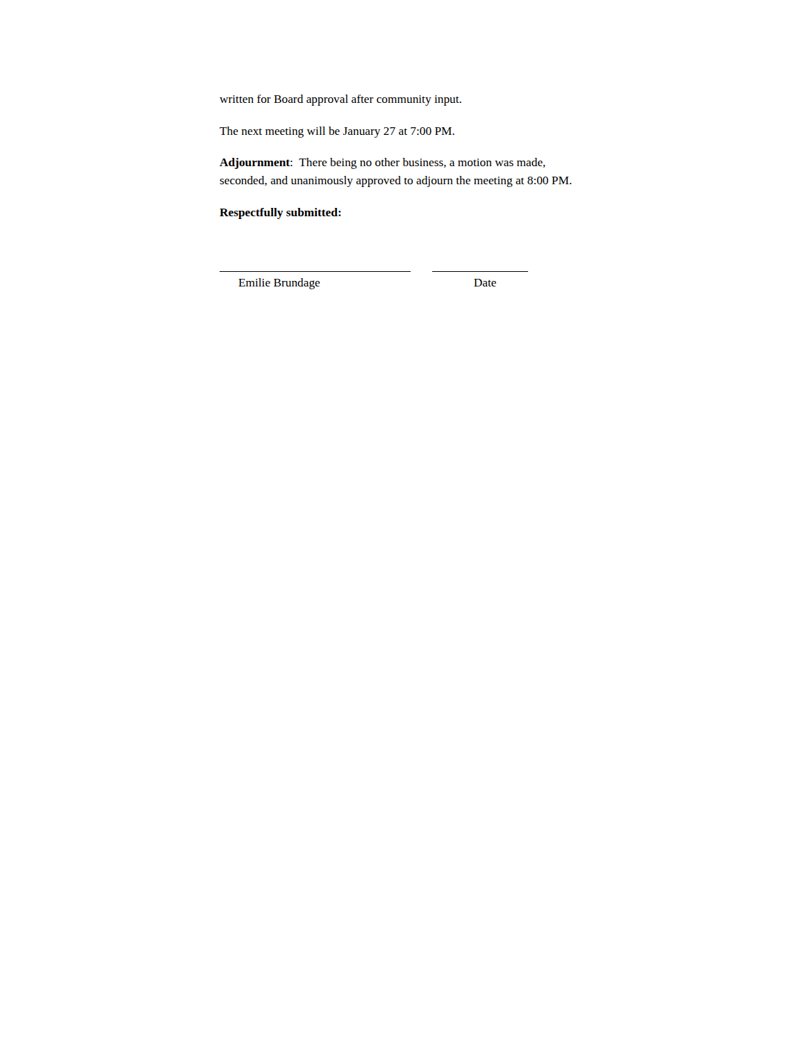written for Board approval after community input.
The next meeting will be January 27 at 7:00 PM.
Adjournment: There being no other business, a motion was made, seconded, and unanimously approved to adjourn the meeting at 8:00 PM.
Respectfully submitted:
| Emilie Brundage | | Date | |